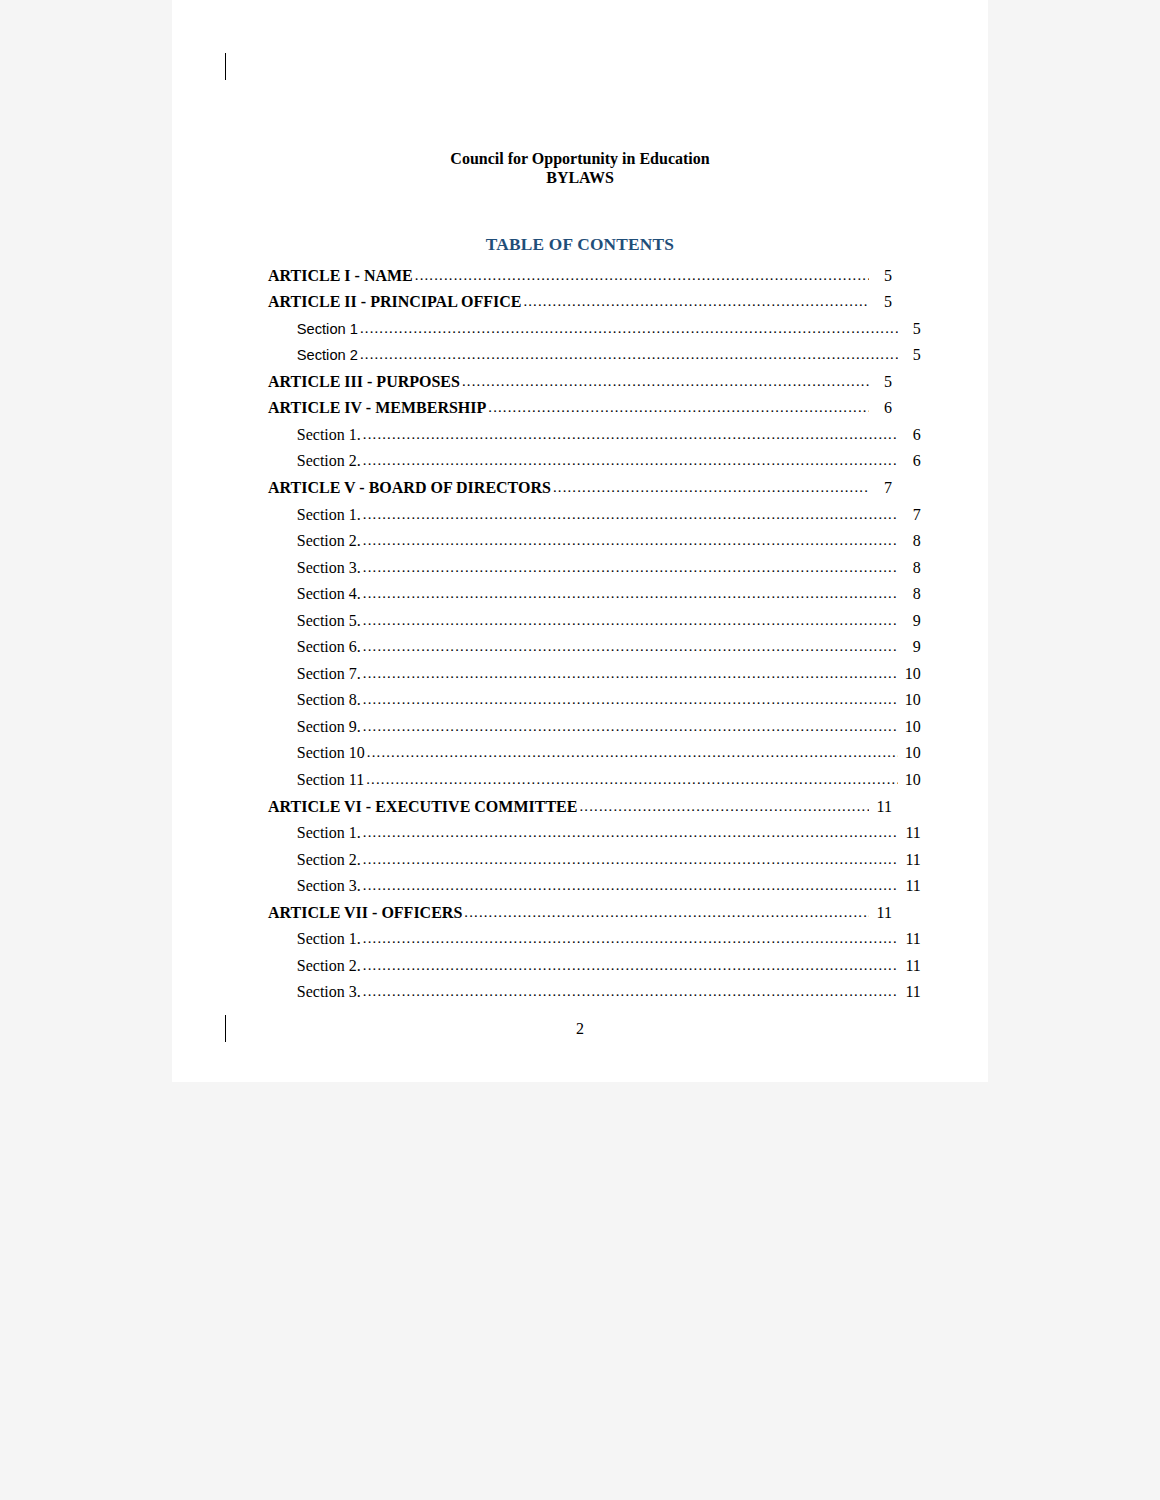Council for Opportunity in Education BYLAWS
TABLE OF CONTENTS
ARTICLE I - NAME ........................................................................................................................... 5
ARTICLE II - PRINCIPAL OFFICE ..................................................................................................... 5
Section 1 ............................................................................................................................................. 5
Section 2 ............................................................................................................................................. 5
ARTICLE III - PURPOSES ................................................................................................................. 5
ARTICLE IV - MEMBERSHIP .......................................................................................................... 6
Section 1. ............................................................................................................................................. 6
Section 2. ............................................................................................................................................. 6
ARTICLE V - BOARD OF DIRECTORS .......................................................................................... 7
Section 1. ............................................................................................................................................. 7
Section 2. ............................................................................................................................................. 8
Section 3. ............................................................................................................................................. 8
Section 4. ............................................................................................................................................. 8
Section 5. ............................................................................................................................................. 9
Section 6. ............................................................................................................................................. 9
Section 7. ............................................................................................................................................. 10
Section 8. ............................................................................................................................................. 10
Section 9. ............................................................................................................................................. 10
Section 10 ............................................................................................................................................. 10
Section 11 ............................................................................................................................................. 10
ARTICLE VI - EXECUTIVE COMMITTEE ..................................................................................... 11
Section 1. ............................................................................................................................................. 11
Section 2. ............................................................................................................................................. 11
Section 3. ............................................................................................................................................. 11
ARTICLE VII - OFFICERS ................................................................................................................. 11
Section 1. ............................................................................................................................................. 11
Section 2. ............................................................................................................................................. 11
Section 3. ............................................................................................................................................. 11
2